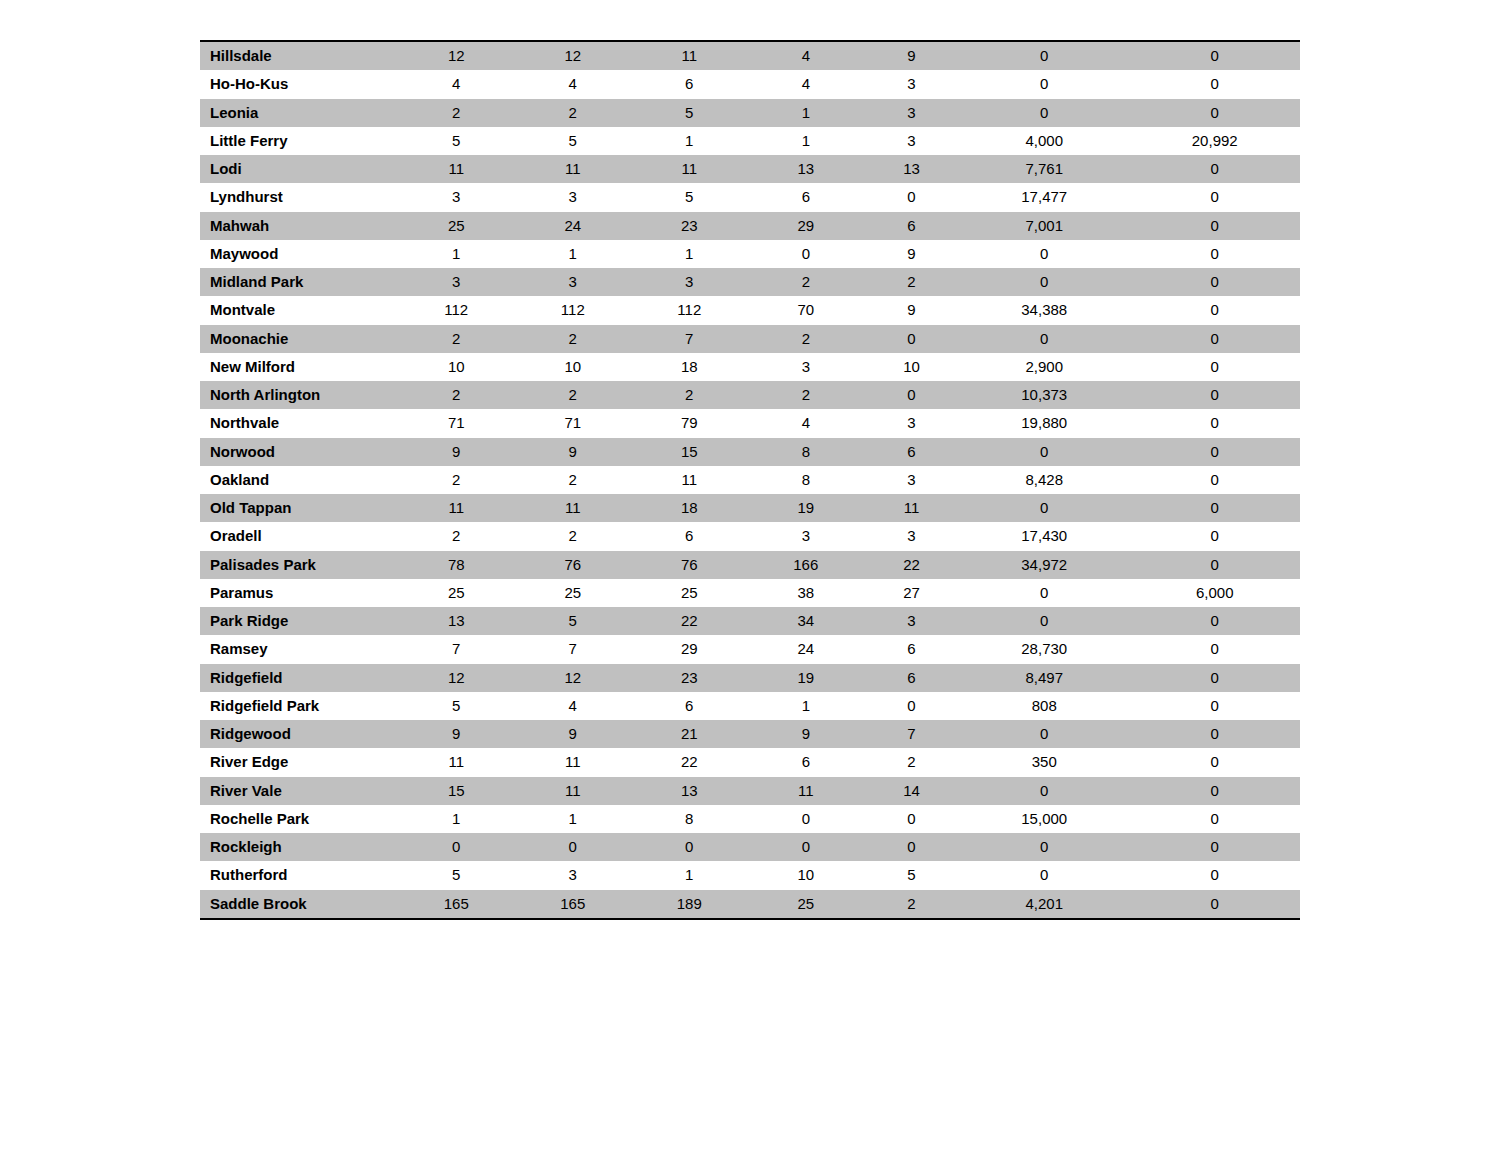| Hillsdale | 12 | 12 | 11 | 4 | 9 | 0 | 0 |
| Ho-Ho-Kus | 4 | 4 | 6 | 4 | 3 | 0 | 0 |
| Leonia | 2 | 2 | 5 | 1 | 3 | 0 | 0 |
| Little Ferry | 5 | 5 | 1 | 1 | 3 | 4,000 | 20,992 |
| Lodi | 11 | 11 | 11 | 13 | 13 | 7,761 | 0 |
| Lyndhurst | 3 | 3 | 5 | 6 | 0 | 17,477 | 0 |
| Mahwah | 25 | 24 | 23 | 29 | 6 | 7,001 | 0 |
| Maywood | 1 | 1 | 1 | 0 | 9 | 0 | 0 |
| Midland Park | 3 | 3 | 3 | 2 | 2 | 0 | 0 |
| Montvale | 112 | 112 | 112 | 70 | 9 | 34,388 | 0 |
| Moonachie | 2 | 2 | 7 | 2 | 0 | 0 | 0 |
| New Milford | 10 | 10 | 18 | 3 | 10 | 2,900 | 0 |
| North Arlington | 2 | 2 | 2 | 2 | 0 | 10,373 | 0 |
| Northvale | 71 | 71 | 79 | 4 | 3 | 19,880 | 0 |
| Norwood | 9 | 9 | 15 | 8 | 6 | 0 | 0 |
| Oakland | 2 | 2 | 11 | 8 | 3 | 8,428 | 0 |
| Old Tappan | 11 | 11 | 18 | 19 | 11 | 0 | 0 |
| Oradell | 2 | 2 | 6 | 3 | 3 | 17,430 | 0 |
| Palisades Park | 78 | 76 | 76 | 166 | 22 | 34,972 | 0 |
| Paramus | 25 | 25 | 25 | 38 | 27 | 0 | 6,000 |
| Park Ridge | 13 | 5 | 22 | 34 | 3 | 0 | 0 |
| Ramsey | 7 | 7 | 29 | 24 | 6 | 28,730 | 0 |
| Ridgefield | 12 | 12 | 23 | 19 | 6 | 8,497 | 0 |
| Ridgefield Park | 5 | 4 | 6 | 1 | 0 | 808 | 0 |
| Ridgewood | 9 | 9 | 21 | 9 | 7 | 0 | 0 |
| River Edge | 11 | 11 | 22 | 6 | 2 | 350 | 0 |
| River Vale | 15 | 11 | 13 | 11 | 14 | 0 | 0 |
| Rochelle Park | 1 | 1 | 8 | 0 | 0 | 15,000 | 0 |
| Rockleigh | 0 | 0 | 0 | 0 | 0 | 0 | 0 |
| Rutherford | 5 | 3 | 1 | 10 | 5 | 0 | 0 |
| Saddle Brook | 165 | 165 | 189 | 25 | 2 | 4,201 | 0 |